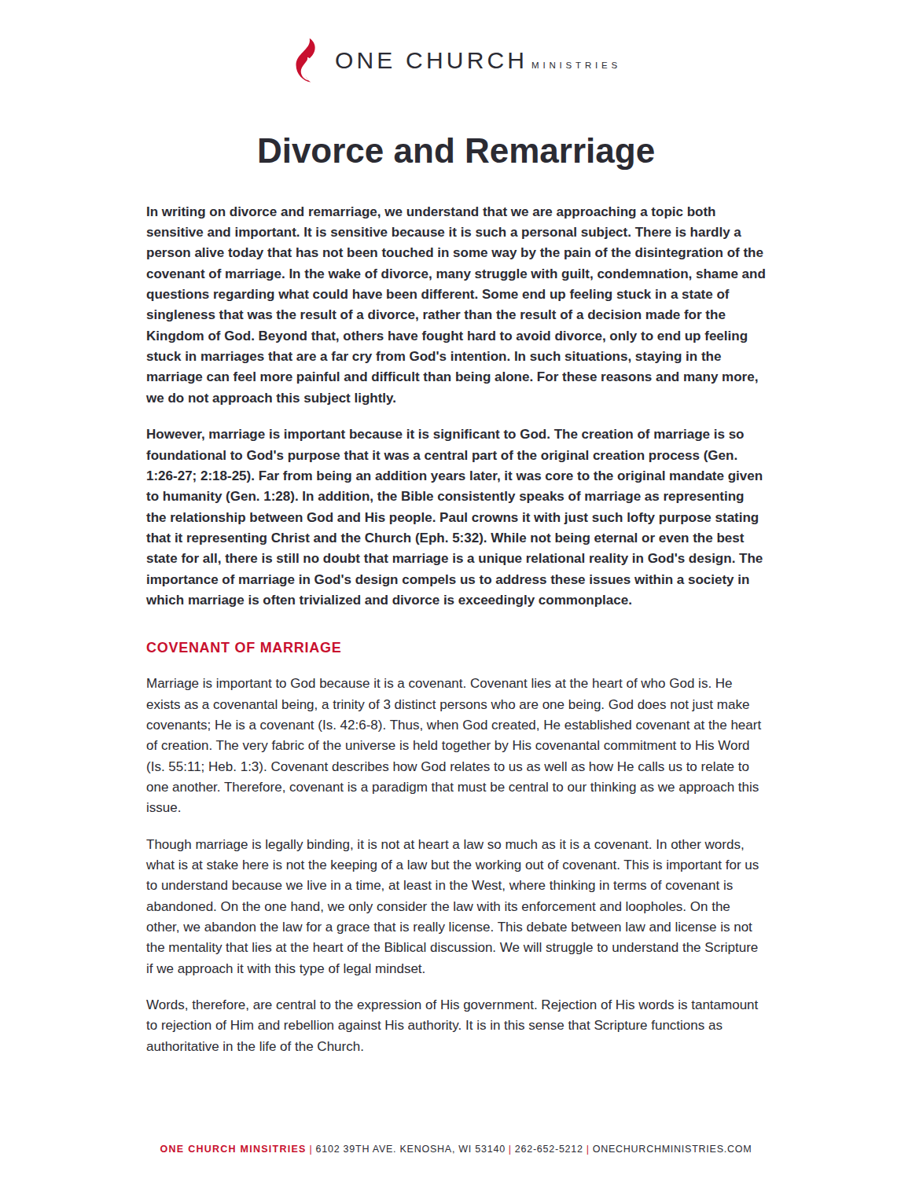ONE CHURCH MINISTRIES
Divorce and Remarriage
In writing on divorce and remarriage, we understand that we are approaching a topic both sensitive and important. It is sensitive because it is such a personal subject. There is hardly a person alive today that has not been touched in some way by the pain of the disintegration of the covenant of marriage. In the wake of divorce, many struggle with guilt, condemnation, shame and questions regarding what could have been different. Some end up feeling stuck in a state of singleness that was the result of a divorce, rather than the result of a decision made for the Kingdom of God. Beyond that, others have fought hard to avoid divorce, only to end up feeling stuck in marriages that are a far cry from God's intention. In such situations, staying in the marriage can feel more painful and difficult than being alone. For these reasons and many more, we do not approach this subject lightly.
However, marriage is important because it is significant to God. The creation of marriage is so foundational to God's purpose that it was a central part of the original creation process (Gen. 1:26-27; 2:18-25). Far from being an addition years later, it was core to the original mandate given to humanity (Gen. 1:28). In addition, the Bible consistently speaks of marriage as representing the relationship between God and His people. Paul crowns it with just such lofty purpose stating that it representing Christ and the Church (Eph. 5:32). While not being eternal or even the best state for all, there is still no doubt that marriage is a unique relational reality in God's design. The importance of marriage in God's design compels us to address these issues within a society in which marriage is often trivialized and divorce is exceedingly commonplace.
Covenant of Marriage
Marriage is important to God because it is a covenant. Covenant lies at the heart of who God is. He exists as a covenantal being, a trinity of 3 distinct persons who are one being. God does not just make covenants; He is a covenant (Is. 42:6-8). Thus, when God created, He established covenant at the heart of creation. The very fabric of the universe is held together by His covenantal commitment to His Word (Is. 55:11; Heb. 1:3). Covenant describes how God relates to us as well as how He calls us to relate to one another. Therefore, covenant is a paradigm that must be central to our thinking as we approach this issue.
Though marriage is legally binding, it is not at heart a law so much as it is a covenant. In other words, what is at stake here is not the keeping of a law but the working out of covenant. This is important for us to understand because we live in a time, at least in the West, where thinking in terms of covenant is abandoned. On the one hand, we only consider the law with its enforcement and loopholes. On the other, we abandon the law for a grace that is really license. This debate between law and license is not the mentality that lies at the heart of the Biblical discussion. We will struggle to understand the Scripture if we approach it with this type of legal mindset.
Words, therefore, are central to the expression of His government. Rejection of His words is tantamount to rejection of Him and rebellion against His authority. It is in this sense that Scripture functions as authoritative in the life of the Church.
ONE CHURCH MINSITRIES|6102 39TH AVE. KENOSHA, WI 53140|262-652-5212|ONECHURCHMINISTRIES.COM